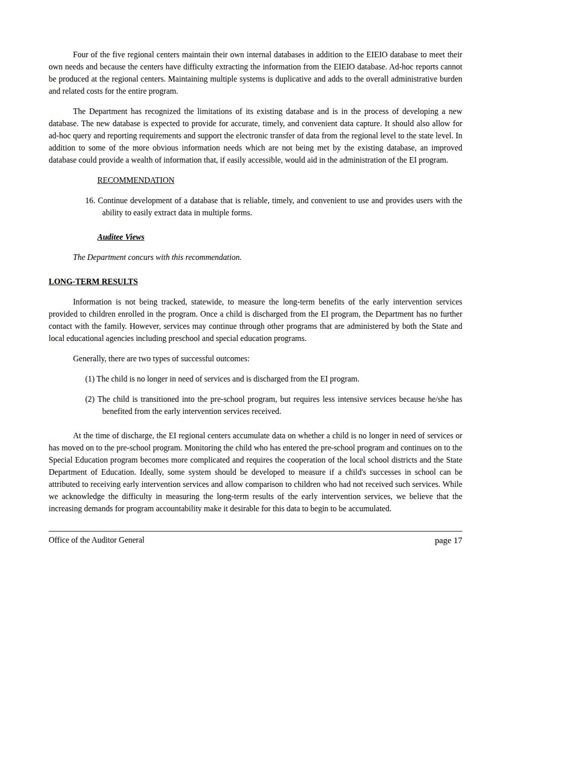Four of the five regional centers maintain their own internal databases in addition to the EIEIO database to meet their own needs and because the centers have difficulty extracting the information from the EIEIO database. Ad-hoc reports cannot be produced at the regional centers. Maintaining multiple systems is duplicative and adds to the overall administrative burden and related costs for the entire program.
The Department has recognized the limitations of its existing database and is in the process of developing a new database. The new database is expected to provide for accurate, timely, and convenient data capture. It should also allow for ad-hoc query and reporting requirements and support the electronic transfer of data from the regional level to the state level. In addition to some of the more obvious information needs which are not being met by the existing database, an improved database could provide a wealth of information that, if easily accessible, would aid in the administration of the EI program.
RECOMMENDATION
16. Continue development of a database that is reliable, timely, and convenient to use and provides users with the ability to easily extract data in multiple forms.
Auditee Views
The Department concurs with this recommendation.
LONG-TERM RESULTS
Information is not being tracked, statewide, to measure the long-term benefits of the early intervention services provided to children enrolled in the program. Once a child is discharged from the EI program, the Department has no further contact with the family. However, services may continue through other programs that are administered by both the State and local educational agencies including preschool and special education programs.
Generally, there are two types of successful outcomes:
(1) The child is no longer in need of services and is discharged from the EI program.
(2) The child is transitioned into the pre-school program, but requires less intensive services because he/she has benefited from the early intervention services received.
At the time of discharge, the EI regional centers accumulate data on whether a child is no longer in need of services or has moved on to the pre-school program. Monitoring the child who has entered the pre-school program and continues on to the Special Education program becomes more complicated and requires the cooperation of the local school districts and the State Department of Education. Ideally, some system should be developed to measure if a child's successes in school can be attributed to receiving early intervention services and allow comparison to children who had not received such services. While we acknowledge the difficulty in measuring the long-term results of the early intervention services, we believe that the increasing demands for program accountability make it desirable for this data to begin to be accumulated.
Office of the Auditor General page 17